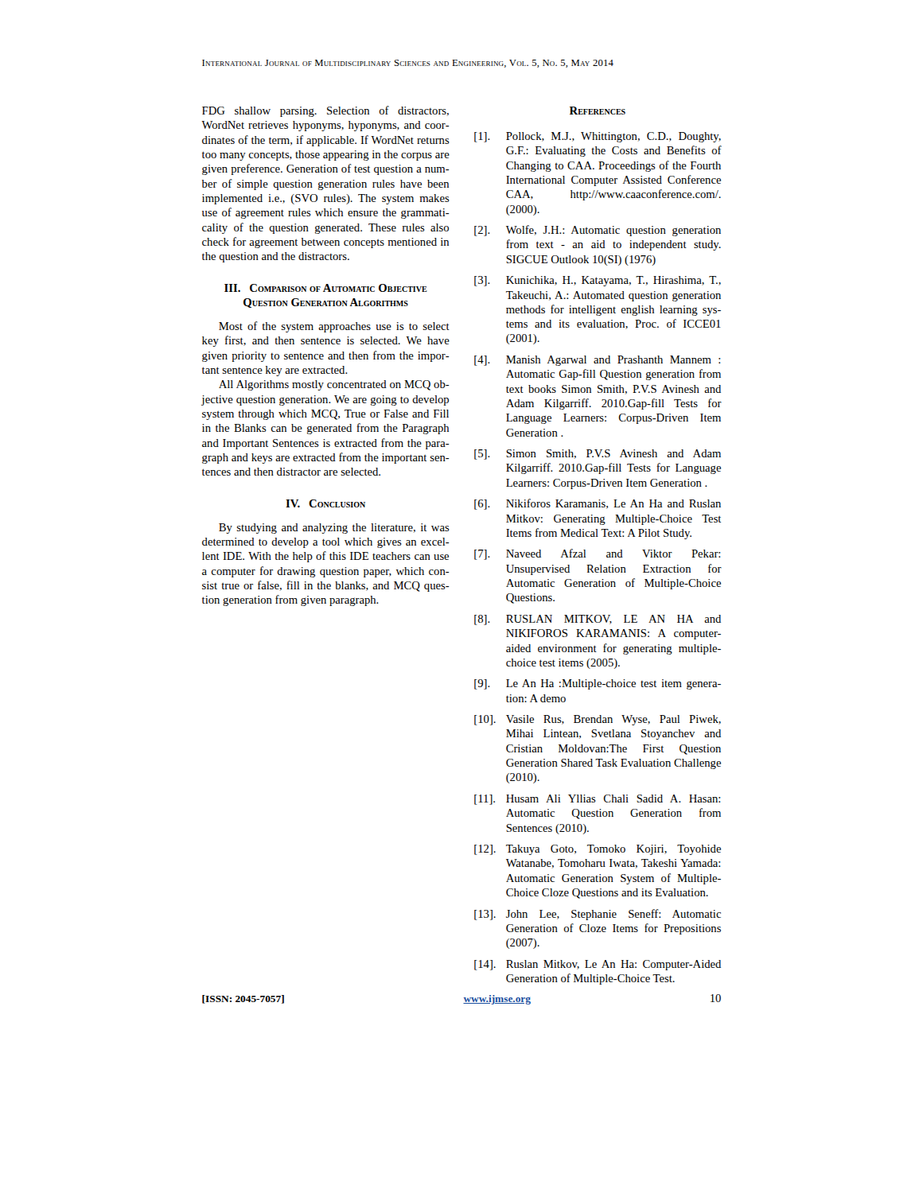International Journal of Multidisciplinary Sciences and Engineering, Vol. 5, No. 5, May 2014
FDG shallow parsing. Selection of distractors, WordNet retrieves hyponyms, hyponyms, and coordinates of the term, if applicable. If WordNet returns too many concepts, those appearing in the corpus are given preference. Generation of test question a number of simple question generation rules have been implemented i.e., (SVO rules). The system makes use of agreement rules which ensure the grammaticality of the question generated. These rules also check for agreement between concepts mentioned in the question and the distractors.
III. Comparison of Automatic Objective Question Generation Algorithms
Most of the system approaches use is to select key first, and then sentence is selected. We have given priority to sentence and then from the important sentence key are extracted.
All Algorithms mostly concentrated on MCQ objective question generation. We are going to develop system through which MCQ, True or False and Fill in the Blanks can be generated from the Paragraph and Important Sentences is extracted from the paragraph and keys are extracted from the important sentences and then distractor are selected.
IV. Conclusion
By studying and analyzing the literature, it was determined to develop a tool which gives an excellent IDE. With the help of this IDE teachers can use a computer for drawing question paper, which consist true or false, fill in the blanks, and MCQ question generation from given paragraph.
References
Pollock, M.J., Whittington, C.D., Doughty, G.F.: Evaluating the Costs and Benefits of Changing to CAA. Proceedings of the Fourth International Computer Assisted Conference CAA, http://www.caaconference.com/. (2000).
Wolfe, J.H.: Automatic question generation from text - an aid to independent study. SIGCUE Outlook 10(SI) (1976)
Kunichika, H., Katayama, T., Hirashima, T., Takeuchi, A.: Automated question generation methods for intelligent english learning systems and its evaluation, Proc. of ICCE01 (2001).
Manish Agarwal and Prashanth Mannem : Automatic Gap-fill Question generation from text books Simon Smith, P.V.S Avinesh and Adam Kilgarriff. 2010.Gap-fill Tests for Language Learners: Corpus-Driven Item Generation .
Simon Smith, P.V.S Avinesh and Adam Kilgarriff. 2010.Gap-fill Tests for Language Learners: Corpus-Driven Item Generation .
Nikiforos Karamanis, Le An Ha and Ruslan Mitkov: Generating Multiple-Choice Test Items from Medical Text: A Pilot Study.
Naveed Afzal and Viktor Pekar: Unsupervised Relation Extraction for Automatic Generation of Multiple-Choice Questions.
RUSLAN MITKOV, LE AN HA and NIKIFOROS KARAMANIS: A computer-aided environment for generating multiple-choice test items (2005).
Le An Ha :Multiple-choice test item generation: A demo
Vasile Rus, Brendan Wyse, Paul Piwek, Mihai Lintean, Svetlana Stoyanchev and Cristian Moldovan:The First Question Generation Shared Task Evaluation Challenge (2010).
Husam Ali Yllias Chali Sadid A. Hasan: Automatic Question Generation from Sentences (2010).
Takuya Goto, Tomoko Kojiri, Toyohide Watanabe, Tomoharu Iwata, Takeshi Yamada: Automatic Generation System of Multiple-Choice Cloze Questions and its Evaluation.
John Lee, Stephanie Seneff: Automatic Generation of Cloze Items for Prepositions (2007).
Ruslan Mitkov, Le An Ha: Computer-Aided Generation of Multiple-Choice Test.
[ISSN: 2045-7057]
www.ijmse.org
10